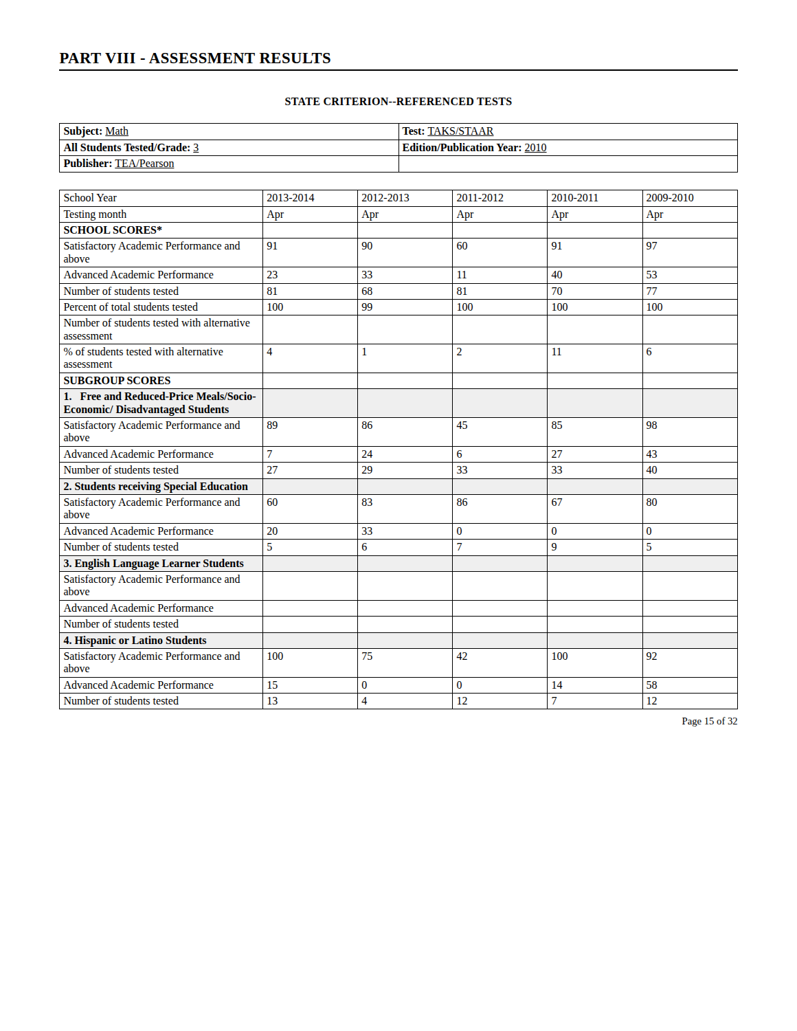PART VIII - ASSESSMENT RESULTS
STATE CRITERION--REFERENCED TESTS
| Subject: Math | Test: TAKS/STAAR |
| All Students Tested/Grade: 3 | Edition/Publication Year: 2010 |
| Publisher: TEA/Pearson | |
| School Year | 2013-2014 | 2012-2013 | 2011-2012 | 2010-2011 | 2009-2010 |
| Testing month | Apr | Apr | Apr | Apr | Apr |
| SCHOOL SCORES* | | | | | |
| Satisfactory Academic Performance and above | 91 | 90 | 60 | 91 | 97 |
| Advanced Academic Performance | 23 | 33 | 11 | 40 | 53 |
| Number of students tested | 81 | 68 | 81 | 70 | 77 |
| Percent of total students tested | 100 | 99 | 100 | 100 | 100 |
| Number of students tested with alternative assessment | | | | | |
| % of students tested with alternative assessment | 4 | 1 | 2 | 11 | 6 |
| SUBGROUP SCORES | | | | | |
| 1. Free and Reduced-Price Meals/Socio-Economic/ Disadvantaged Students | | | | | |
| Satisfactory Academic Performance and above | 89 | 86 | 45 | 85 | 98 |
| Advanced Academic Performance | 7 | 24 | 6 | 27 | 43 |
| Number of students tested | 27 | 29 | 33 | 33 | 40 |
| 2. Students receiving Special Education | | | | | |
| Satisfactory Academic Performance and above | 60 | 83 | 86 | 67 | 80 |
| Advanced Academic Performance | 20 | 33 | 0 | 0 | 0 |
| Number of students tested | 5 | 6 | 7 | 9 | 5 |
| 3. English Language Learner Students | | | | | |
| Satisfactory Academic Performance and above | | | | | |
| Advanced Academic Performance | | | | | |
| Number of students tested | | | | | |
| 4. Hispanic or Latino Students | | | | | |
| Satisfactory Academic Performance and above | 100 | 75 | 42 | 100 | 92 |
| Advanced Academic Performance | 15 | 0 | 0 | 14 | 58 |
| Number of students tested | 13 | 4 | 12 | 7 | 12 |
Page 15 of 32